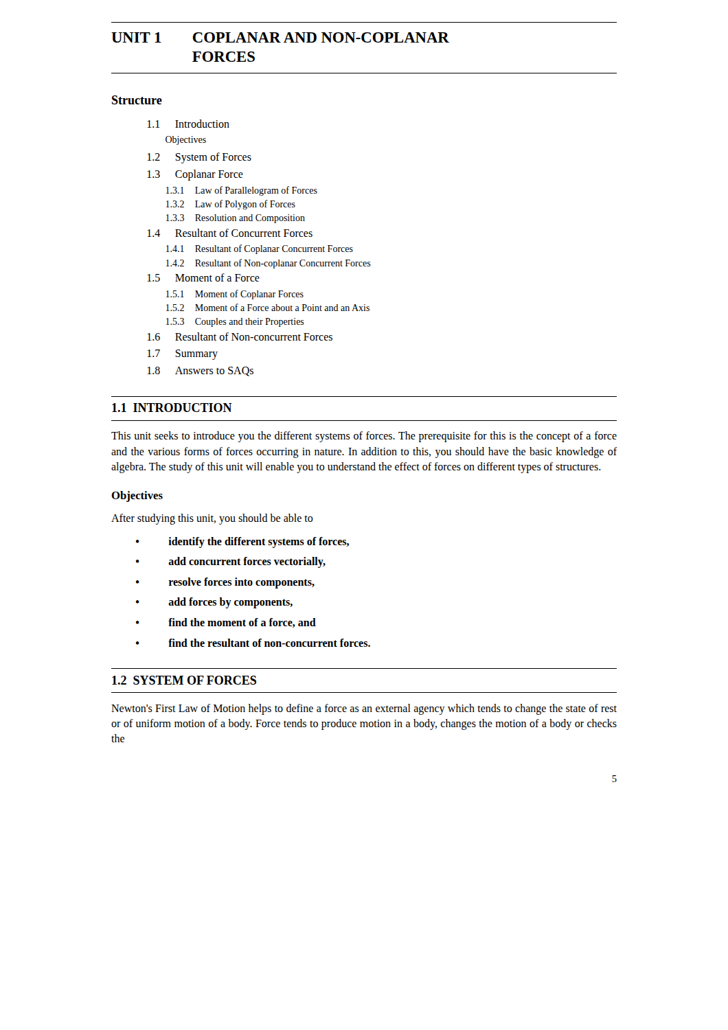UNIT 1 COPLANAR AND NON-COPLANARFORCES
Structure
1.1 Introduction
Objectives
1.2 System of Forces
1.3 Coplanar Force
1.3.1 Law of Parallelogram of Forces
1.3.2 Law of Polygon of Forces
1.3.3 Resolution and Composition
1.4 Resultant of Concurrent Forces
1.4.1 Resultant of Coplanar Concurrent Forces
1.4.2 Resultant of Non-coplanar Concurrent Forces
1.5 Moment of a Force
1.5.1 Moment of Coplanar Forces
1.5.2 Moment of a Force about a Point and an Axis
1.5.3 Couples and their Properties
1.6 Resultant of Non-concurrent Forces
1.7 Summary
1.8 Answers to SAQs
1.1 INTRODUCTION
This unit seeks to introduce you the different systems of forces. The prerequisite for this is the concept of a force and the various forms of forces occurring in nature. In addition to this, you should have the basic knowledge of algebra. The study of this unit will enable you to understand the effect of forces on different types of structures.
Objectives
After studying this unit, you should be able to
identify the different systems of forces,
add concurrent forces vectorially,
resolve forces into components,
add forces by components,
find the moment of a force, and
find the resultant of non-concurrent forces.
1.2 SYSTEM OF FORCES
Newton's First Law of Motion helps to define a force as an external agency which tends to change the state of rest or of uniform motion of a body. Force tends to produce motion in a body, changes the motion of a body or checks the
5